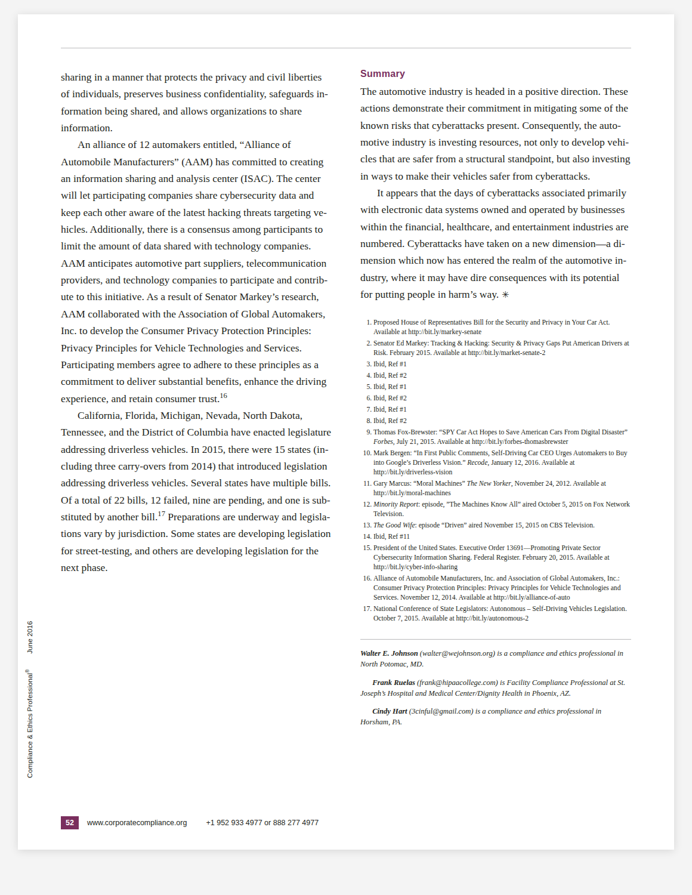sharing in a manner that protects the privacy and civil liberties of individuals, preserves business confidentiality, safeguards information being shared, and allows organizations to share information.
An alliance of 12 automakers entitled, “Alliance of Automobile Manufacturers” (AAM) has committed to creating an information sharing and analysis center (ISAC). The center will let participating companies share cybersecurity data and keep each other aware of the latest hacking threats targeting vehicles. Additionally, there is a consensus among participants to limit the amount of data shared with technology companies. AAM anticipates automotive part suppliers, telecommunication providers, and technology companies to participate and contribute to this initiative. As a result of Senator Markey’s research, AAM collaborated with the Association of Global Automakers, Inc. to develop the Consumer Privacy Protection Principles: Privacy Principles for Vehicle Technologies and Services. Participating members agree to adhere to these principles as a commitment to deliver substantial benefits, enhance the driving experience, and retain consumer trust.16
California, Florida, Michigan, Nevada, North Dakota, Tennessee, and the District of Columbia have enacted legislature addressing driverless vehicles. In 2015, there were 15 states (including three carry-overs from 2014) that introduced legislation addressing driverless vehicles. Several states have multiple bills. Of a total of 22 bills, 12 failed, nine are pending, and one is substituted by another bill.17 Preparations are underway and legislations vary by jurisdiction. Some states are developing legislation for street-testing, and others are developing legislation for the next phase.
Summary
The automotive industry is headed in a positive direction. These actions demonstrate their commitment in mitigating some of the known risks that cyberattacks present. Consequently, the automotive industry is investing resources, not only to develop vehicles that are safer from a structural standpoint, but also investing in ways to make their vehicles safer from cyberattacks.
It appears that the days of cyberattacks associated primarily with electronic data systems owned and operated by businesses within the financial, healthcare, and entertainment industries are numbered. Cyberattacks have taken on a new dimension—a dimension which now has entered the realm of the automotive industry, where it may have dire consequences with its potential for putting people in harm’s way. ✳
Proposed House of Representatives Bill for the Security and Privacy in Your Car Act. Available at http://bit.ly/markey-senate
Senator Ed Markey: Tracking & Hacking: Security & Privacy Gaps Put American Drivers at Risk. February 2015. Available at http://bit.ly/market-senate-2
Ibid, Ref #1
Ibid, Ref #2
Ibid, Ref #1
Ibid, Ref #2
Ibid, Ref #1
Ibid, Ref #2
Thomas Fox-Brewster: “SPY Car Act Hopes to Save American Cars From Digital Disaster” Forbes, July 21, 2015. Available at http://bit.ly/forbes-thomasbrewster
Mark Bergen: “In First Public Comments, Self-Driving Car CEO Urges Automakers to Buy into Google’s Driverless Vision.” Recode, January 12, 2016. Available at http://bit.ly/driverless-vision
Gary Marcus: “Moral Machines” The New Yorker, November 24, 2012. Available at http://bit.ly/moral-machines
Minority Report: episode, ”The Machines Know All” aired October 5, 2015 on Fox Network Television.
The Good Wife: episode “Driven” aired November 15, 2015 on CBS Television.
Ibid, Ref #11
President of the United States. Executive Order 13691—Promoting Private Sector Cybersecurity Information Sharing. Federal Register. February 20, 2015. Available at http://bit.ly/cyber-info-sharing
Alliance of Automobile Manufacturers, Inc. and Association of Global Automakers, Inc.: Consumer Privacy Protection Principles: Privacy Principles for Vehicle Technologies and Services. November 12, 2014. Available at http://bit.ly/alliance-of-auto
National Conference of State Legislators: Autonomous – Self-Driving Vehicles Legislation. October 7, 2015. Available at http://bit.ly/autonomous-2
Walter E. Johnson (walter@wejohnson.org) is a compliance and ethics professional in North Potomac, MD.
Frank Ruelas (frank@hipaacollege.com) is Facility Compliance Professional at St. Joseph’s Hospital and Medical Center/Dignity Health in Phoenix, AZ.
Cindy Hart (3cinful@gmail.com) is a compliance and ethics professional in Horsham, PA.
Compliance & Ethics Professional® June 2016
52 www.corporatecompliance.org +1 952 933 4977 or 888 277 4977